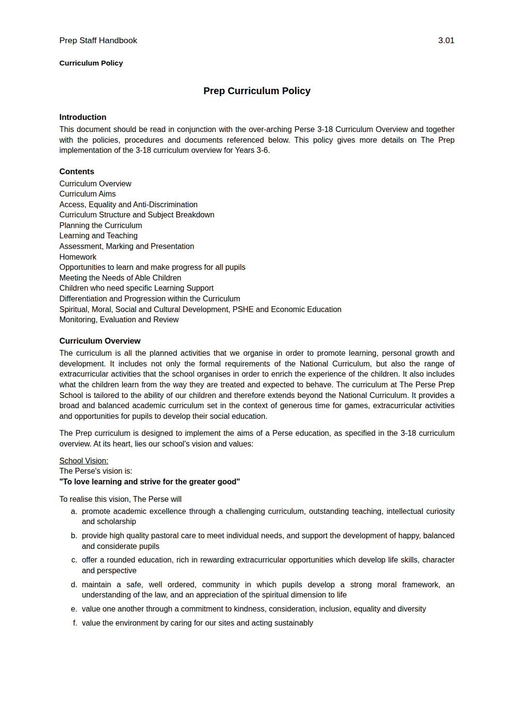Prep Staff Handbook 3.01
Curriculum Policy
Prep Curriculum Policy
Introduction
This document should be read in conjunction with the over-arching Perse 3-18 Curriculum Overview and together with the policies, procedures and documents referenced below. This policy gives more details on The Prep implementation of the 3-18 curriculum overview for Years 3-6.
Contents
Curriculum Overview
Curriculum Aims
Access, Equality and Anti-Discrimination
Curriculum Structure and Subject Breakdown
Planning the Curriculum
Learning and Teaching
Assessment, Marking and Presentation
Homework
Opportunities to learn and make progress for all pupils
Meeting the Needs of Able Children
Children who need specific Learning Support
Differentiation and Progression within the Curriculum
Spiritual, Moral, Social and Cultural Development, PSHE and Economic Education
Monitoring, Evaluation and Review
Curriculum Overview
The curriculum is all the planned activities that we organise in order to promote learning, personal growth and development. It includes not only the formal requirements of the National Curriculum, but also the range of extracurricular activities that the school organises in order to enrich the experience of the children. It also includes what the children learn from the way they are treated and expected to behave. The curriculum at The Perse Prep School is tailored to the ability of our children and therefore extends beyond the National Curriculum. It provides a broad and balanced academic curriculum set in the context of generous time for games, extracurricular activities and opportunities for pupils to develop their social education.
The Prep curriculum is designed to implement the aims of a Perse education, as specified in the 3-18 curriculum overview. At its heart, lies our school's vision and values:
School Vision:
The Perse's vision is:
"To love learning and strive for the greater good"
To realise this vision, The Perse will
promote academic excellence through a challenging curriculum, outstanding teaching, intellectual curiosity and scholarship
provide high quality pastoral care to meet individual needs, and support the development of happy, balanced and considerate pupils
offer a rounded education, rich in rewarding extracurricular opportunities which develop life skills, character and perspective
maintain a safe, well ordered, community in which pupils develop a strong moral framework, an understanding of the law, and an appreciation of the spiritual dimension to life
value one another through a commitment to kindness, consideration, inclusion, equality and diversity
value the environment by caring for our sites and acting sustainably